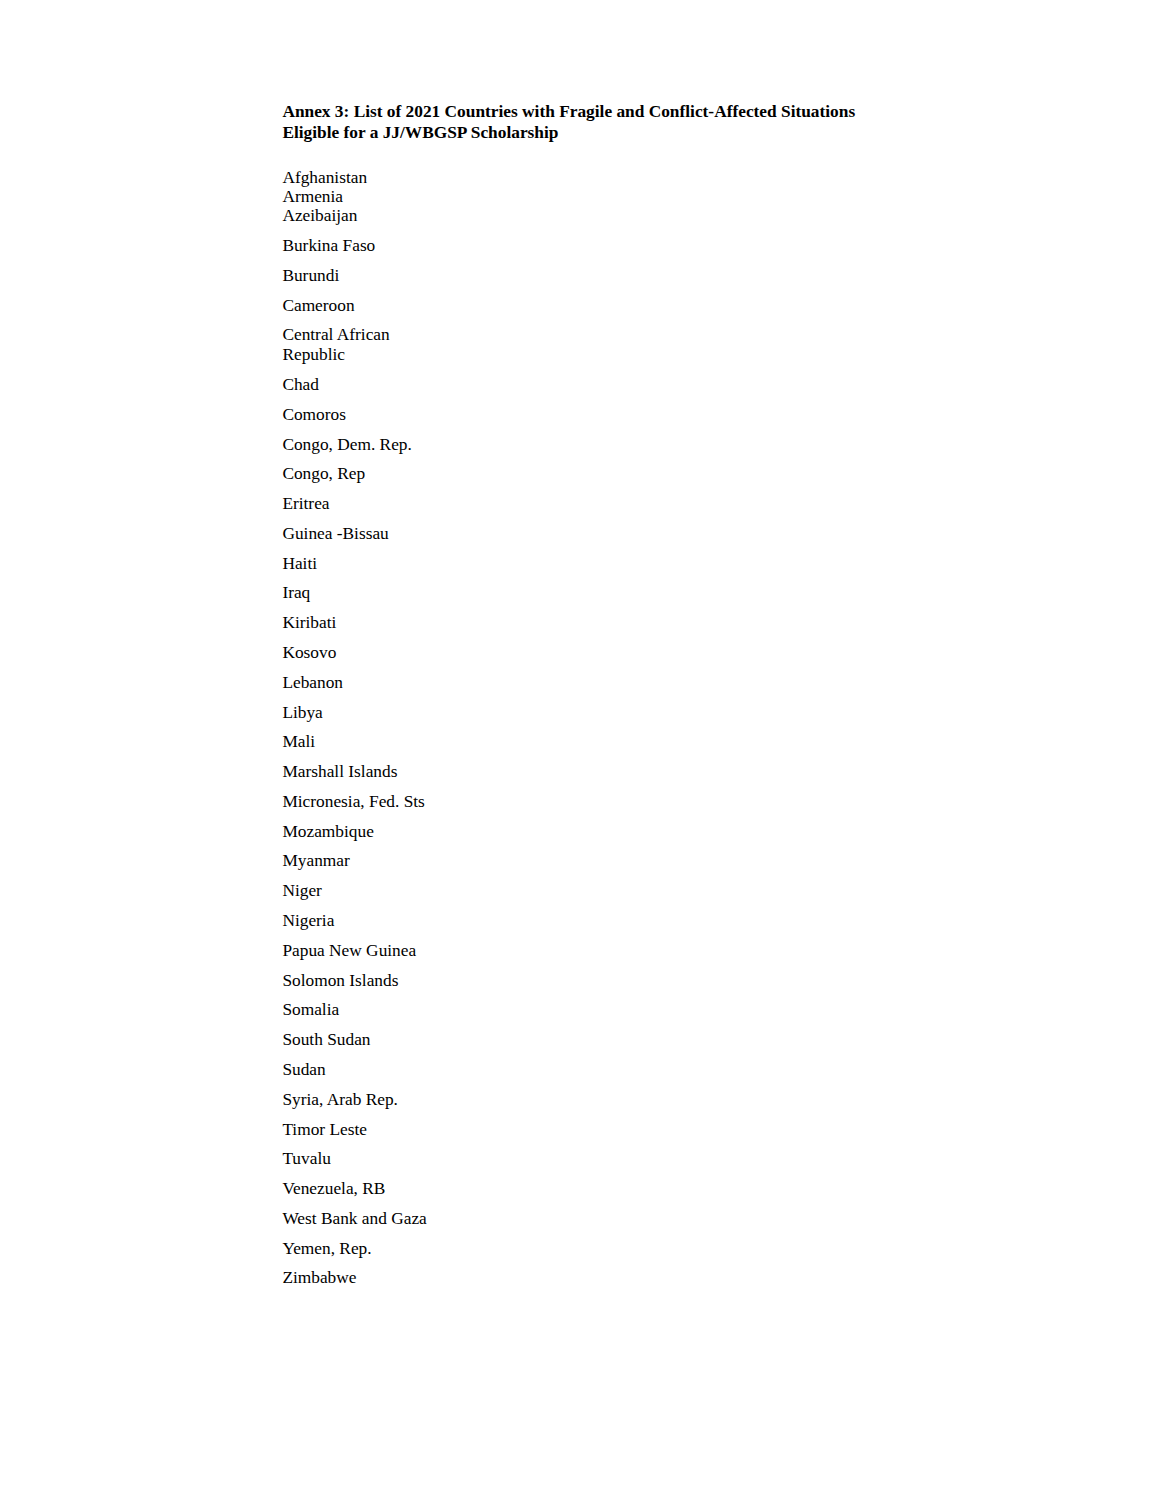Annex 3: List of 2021 Countries with Fragile and Conflict-Affected Situations Eligible for a JJ/WBGSP Scholarship
Afghanistan
Armenia
Azeibaijan
Burkina Faso
Burundi
Cameroon
Central African
Republic
Chad
Comoros
Congo, Dem. Rep.
Congo, Rep
Eritrea
Guinea -Bissau
Haiti
Iraq
Kiribati
Kosovo
Lebanon
Libya
Mali
Marshall Islands
Micronesia, Fed. Sts
Mozambique
Myanmar
Niger
Nigeria
Papua New Guinea
Solomon Islands
Somalia
South Sudan
Sudan
Syria, Arab Rep.
Timor Leste
Tuvalu
Venezuela, RB
West Bank and Gaza
Yemen, Rep.
Zimbabwe